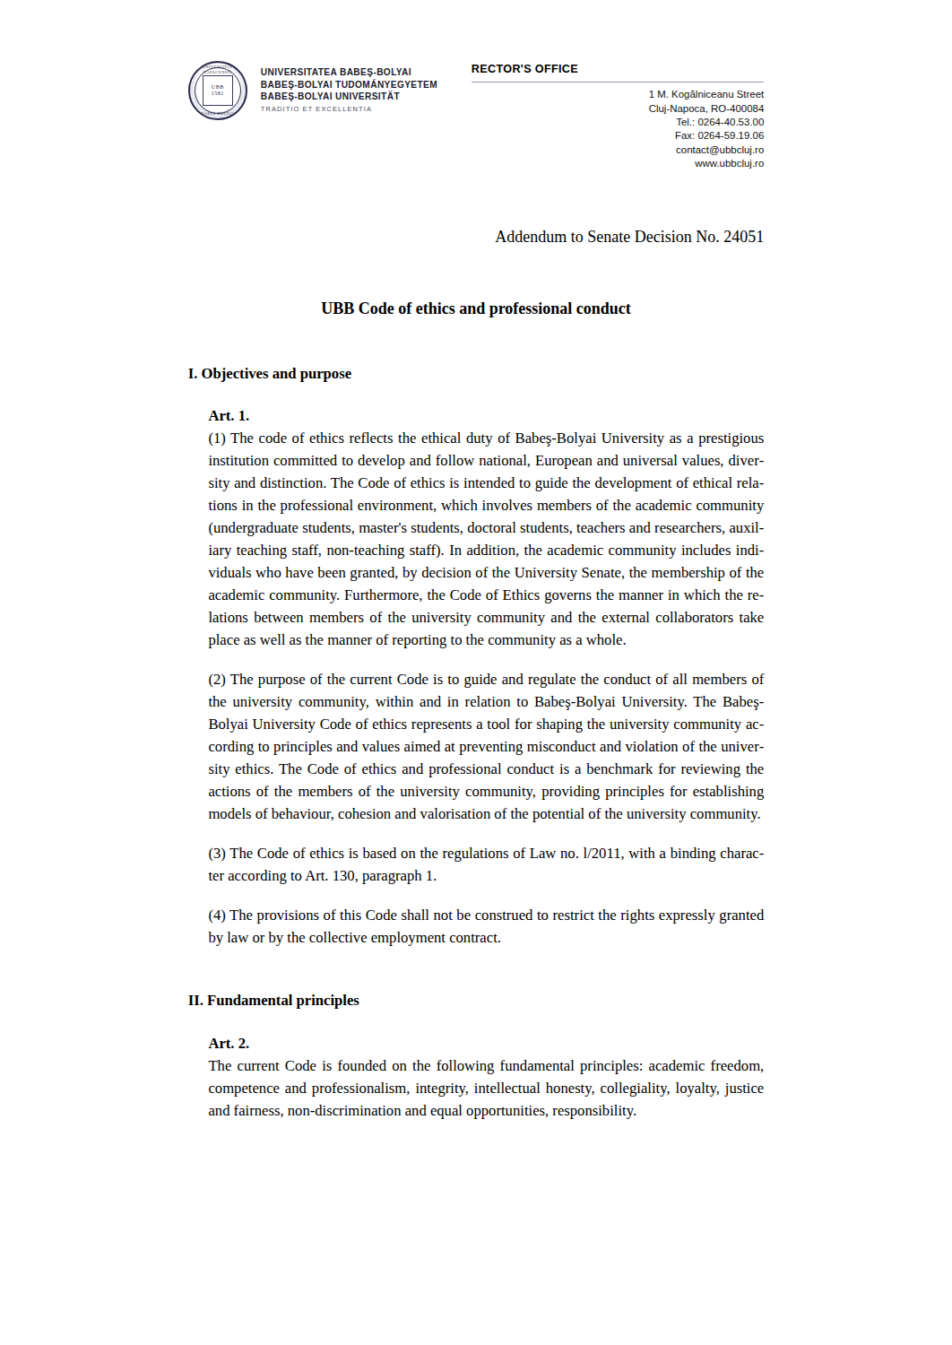Universitas Napocensis
UBB
1581
Babeș-Bolyai
UNIVERSITATEA BABEŞ-BOLYAI
BABEŞ-BOLYAI TUDOMÁNYEGYETEM
BABEŞ-BOLYAI UNIVERSITÄT
TRADITIO ET EXCELLENTIA
RECTOR'S OFFICE
1 M. Kogălniceanu Street
Cluj-Napoca, RO-400084
Tel.: 0264-40.53.00
Fax: 0264-59.19.06
contact@ubbcluj.ro
www.ubbcluj.ro
Addendum to Senate Decision No. 24051
UBB Code of ethics and professional conduct
I. Objectives and purpose
Art. 1.
(1) The code of ethics reflects the ethical duty of Babeş-Bolyai University as a prestigious institution committed to develop and follow national, European and universal values, diversity and distinction. The Code of ethics is intended to guide the development of ethical relations in the professional environment, which involves members of the academic community (undergraduate students, master's students, doctoral students, teachers and researchers, auxiliary teaching staff, non-teaching staff). In addition, the academic community includes individuals who have been granted, by decision of the University Senate, the membership of the academic community. Furthermore, the Code of Ethics governs the manner in which the relations between members of the university community and the external collaborators take place as well as the manner of reporting to the community as a whole.
(2) The purpose of the current Code is to guide and regulate the conduct of all members of the university community, within and in relation to Babeş-Bolyai University. The Babeş-Bolyai University Code of ethics represents a tool for shaping the university community according to principles and values aimed at preventing misconduct and violation of the university ethics. The Code of ethics and professional conduct is a benchmark for reviewing the actions of the members of the university community, providing principles for establishing models of behaviour, cohesion and valorisation of the potential of the university community.
(3) The Code of ethics is based on the regulations of Law no. l/2011, with a binding character according to Art. 130, paragraph 1.
(4) The provisions of this Code shall not be construed to restrict the rights expressly granted by law or by the collective employment contract.
II. Fundamental principles
Art. 2.
The current Code is founded on the following fundamental principles: academic freedom, competence and professionalism, integrity, intellectual honesty, collegiality, loyalty, justice and fairness, non-discrimination and equal opportunities, responsibility.